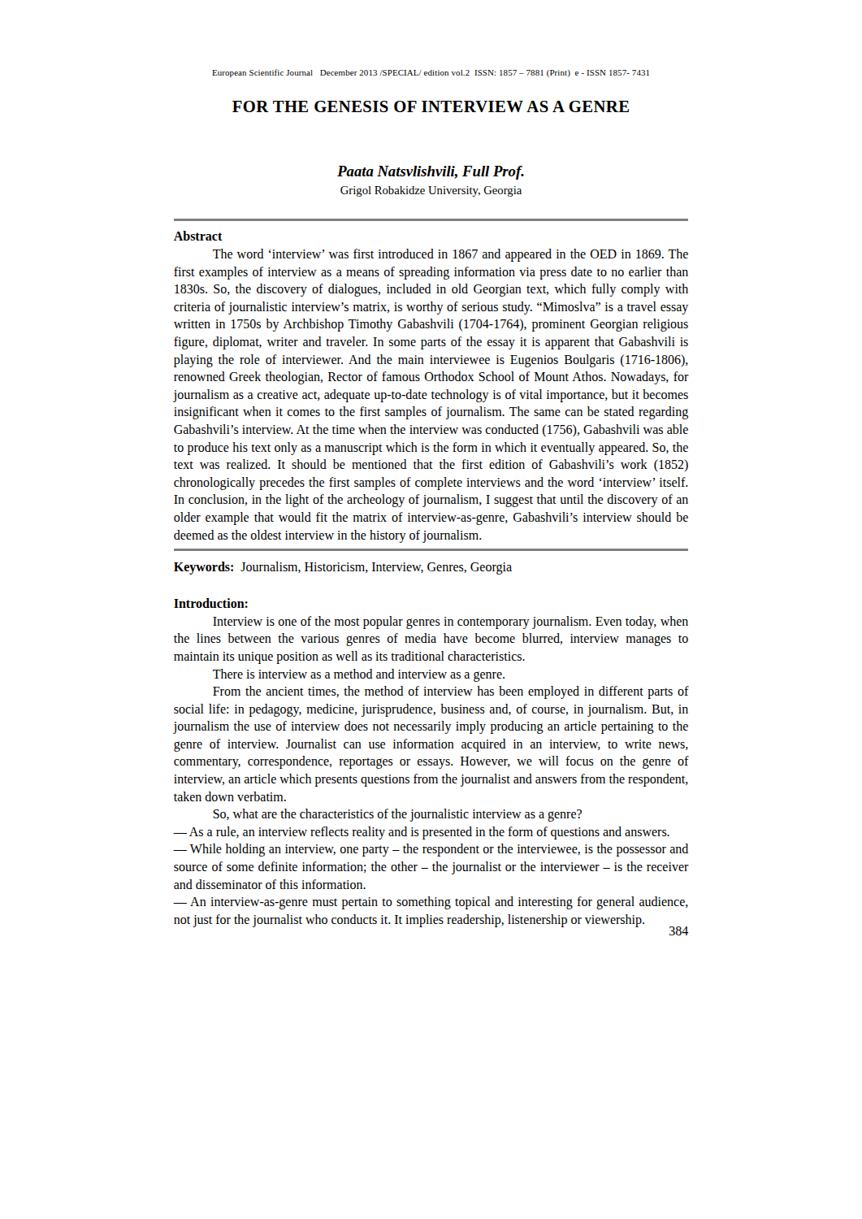European Scientific Journal December 2013 /SPECIAL/ edition vol.2 ISSN: 1857 – 7881 (Print) e - ISSN 1857- 7431
FOR THE GENESIS OF INTERVIEW AS A GENRE
Paata Natsvlishvili, Full Prof.
Grigol Robakidze University, Georgia
Abstract
The word ‘interview’ was first introduced in 1867 and appeared in the OED in 1869. The first examples of interview as a means of spreading information via press date to no earlier than 1830s. So, the discovery of dialogues, included in old Georgian text, which fully comply with criteria of journalistic interview’s matrix, is worthy of serious study. “Mimoslva” is a travel essay written in 1750s by Archbishop Timothy Gabashvili (1704-1764), prominent Georgian religious figure, diplomat, writer and traveler. In some parts of the essay it is apparent that Gabashvili is playing the role of interviewer. And the main interviewee is Eugenios Boulgaris (1716-1806), renowned Greek theologian, Rector of famous Orthodox School of Mount Athos. Nowadays, for journalism as a creative act, adequate up-to-date technology is of vital importance, but it becomes insignificant when it comes to the first samples of journalism. The same can be stated regarding Gabashvili’s interview. At the time when the interview was conducted (1756), Gabashvili was able to produce his text only as a manuscript which is the form in which it eventually appeared. So, the text was realized. It should be mentioned that the first edition of Gabashvili’s work (1852) chronologically precedes the first samples of complete interviews and the word ‘interview’ itself. In conclusion, in the light of the archeology of journalism, I suggest that until the discovery of an older example that would fit the matrix of interview-as-genre, Gabashvili’s interview should be deemed as the oldest interview in the history of journalism.
Keywords: Journalism, Historicism, Interview, Genres, Georgia
Introduction:
Interview is one of the most popular genres in contemporary journalism. Even today, when the lines between the various genres of media have become blurred, interview manages to maintain its unique position as well as its traditional characteristics.
There is interview as a method and interview as a genre.
From the ancient times, the method of interview has been employed in different parts of social life: in pedagogy, medicine, jurisprudence, business and, of course, in journalism. But, in journalism the use of interview does not necessarily imply producing an article pertaining to the genre of interview. Journalist can use information acquired in an interview, to write news, commentary, correspondence, reportages or essays. However, we will focus on the genre of interview, an article which presents questions from the journalist and answers from the respondent, taken down verbatim.
So, what are the characteristics of the journalistic interview as a genre?
— As a rule, an interview reflects reality and is presented in the form of questions and answers.
— While holding an interview, one party – the respondent or the interviewee, is the possessor and source of some definite information; the other – the journalist or the interviewer – is the receiver and disseminator of this information.
— An interview-as-genre must pertain to something topical and interesting for general audience, not just for the journalist who conducts it. It implies readership, listenership or viewership.
384